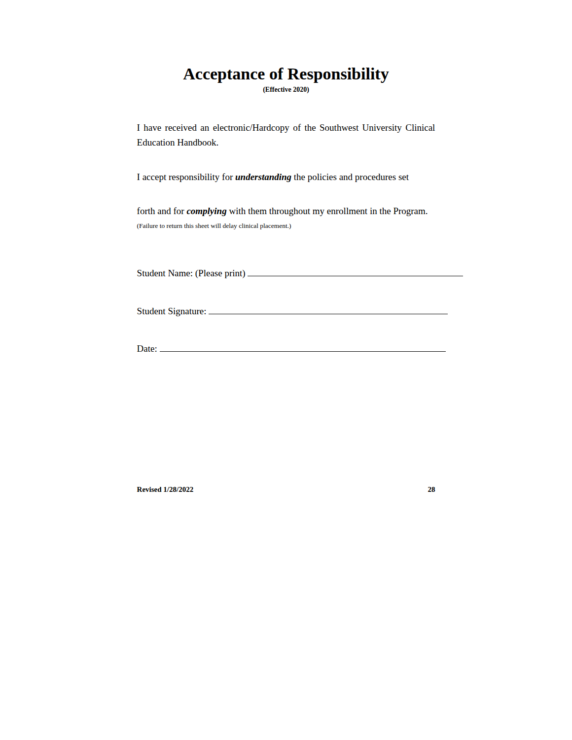Acceptance of Responsibility
(Effective 2020)
I have received an electronic/Hardcopy of the Southwest University Clinical Education Handbook.
I accept responsibility for understanding the policies and procedures set
forth and for complying with them throughout my enrollment in the Program.
(Failure to return this sheet will delay clinical placement.)
Student Name: (Please print)
Student Signature:
Date:
Revised 1/28/2022 28